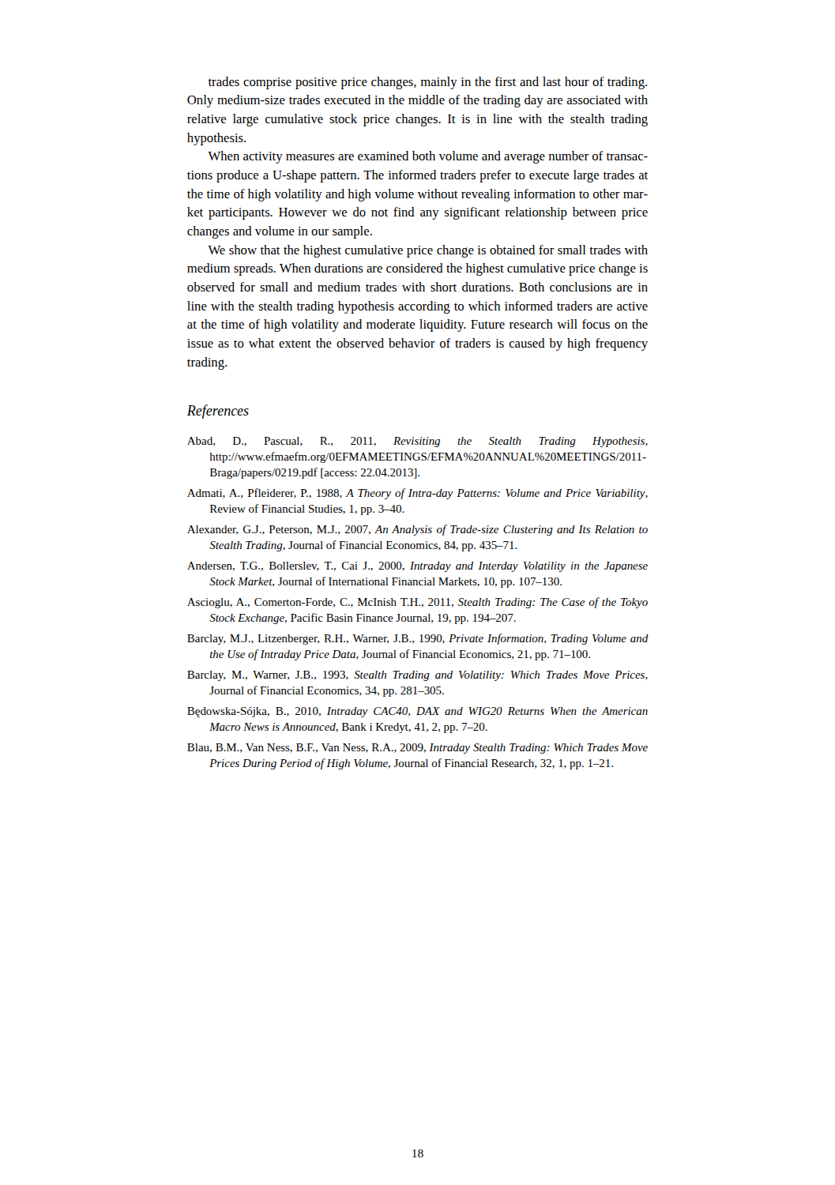trades comprise positive price changes, mainly in the first and last hour of trading. Only medium-size trades executed in the middle of the trading day are associated with relative large cumulative stock price changes. It is in line with the stealth trading hypothesis.
When activity measures are examined both volume and average number of transactions produce a U-shape pattern. The informed traders prefer to execute large trades at the time of high volatility and high volume without revealing information to other market participants. However we do not find any significant relationship between price changes and volume in our sample.
We show that the highest cumulative price change is obtained for small trades with medium spreads. When durations are considered the highest cumulative price change is observed for small and medium trades with short durations. Both conclusions are in line with the stealth trading hypothesis according to which informed traders are active at the time of high volatility and moderate liquidity. Future research will focus on the issue as to what extent the observed behavior of traders is caused by high frequency trading.
References
Abad, D., Pascual, R., 2011, Revisiting the Stealth Trading Hypothesis, http://www.efmaefm.org/0EFMAMEETINGS/EFMA%20ANNUAL%20MEETINGS/2011-Braga/papers/0219.pdf [access: 22.04.2013].
Admati, A., Pfleiderer, P., 1988, A Theory of Intra-day Patterns: Volume and Price Variability, Review of Financial Studies, 1, pp. 3–40.
Alexander, G.J., Peterson, M.J., 2007, An Analysis of Trade-size Clustering and Its Relation to Stealth Trading, Journal of Financial Economics, 84, pp. 435–71.
Andersen, T.G., Bollerslev, T., Cai J., 2000, Intraday and Interday Volatility in the Japanese Stock Market, Journal of International Financial Markets, 10, pp. 107–130.
Ascioglu, A., Comerton-Forde, C., McInish T.H., 2011, Stealth Trading: The Case of the Tokyo Stock Exchange, Pacific Basin Finance Journal, 19, pp. 194–207.
Barclay, M.J., Litzenberger, R.H., Warner, J.B., 1990, Private Information, Trading Volume and the Use of Intraday Price Data, Journal of Financial Economics, 21, pp. 71–100.
Barclay, M., Warner, J.B., 1993, Stealth Trading and Volatility: Which Trades Move Prices, Journal of Financial Economics, 34, pp. 281–305.
Będowska-Sójka, B., 2010, Intraday CAC40, DAX and WIG20 Returns When the American Macro News is Announced, Bank i Kredyt, 41, 2, pp. 7–20.
Blau, B.M., Van Ness, B.F., Van Ness, R.A., 2009, Intraday Stealth Trading: Which Trades Move Prices During Period of High Volume, Journal of Financial Research, 32, 1, pp. 1–21.
18